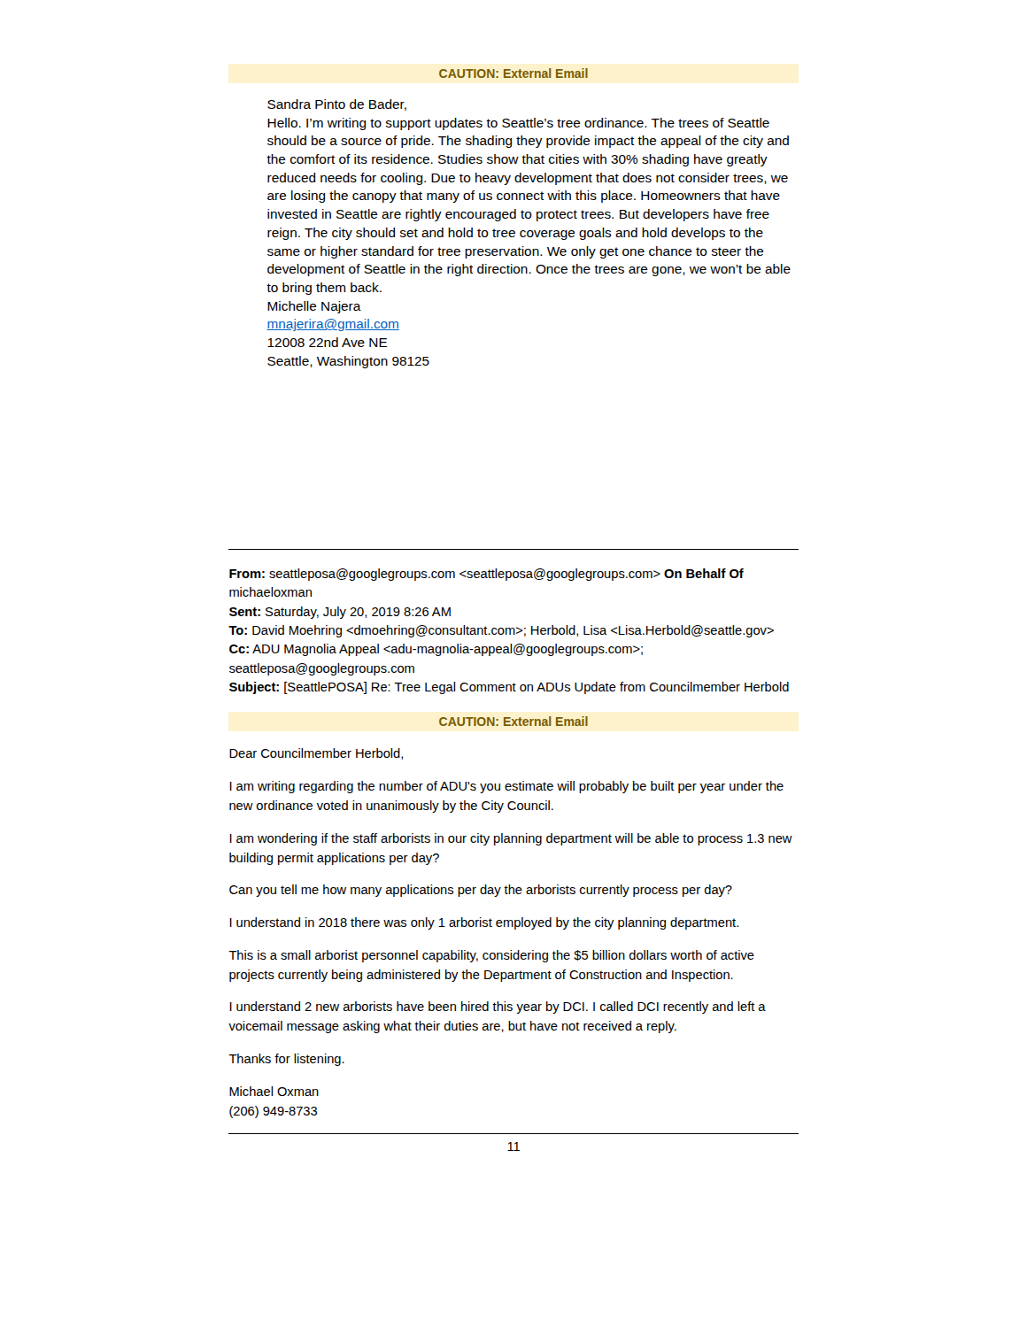CAUTION: External Email
Sandra Pinto de Bader,
Hello. I’m writing to support updates to Seattle’s tree ordinance. The trees of Seattle should be a source of pride. The shading they provide impact the appeal of the city and the comfort of its residence. Studies show that cities with 30% shading have greatly reduced needs for cooling. Due to heavy development that does not consider trees, we are losing the canopy that many of us connect with this place. Homeowners that have invested in Seattle are rightly encouraged to protect trees. But developers have free reign. The city should set and hold to tree coverage goals and hold develops to the same or higher standard for tree preservation. We only get one chance to steer the development of Seattle in the right direction. Once the trees are gone, we won’t be able to bring them back.
Michelle Najera
mnajerira@gmail.com
12008 22nd Ave NE
Seattle, Washington 98125
From: seattleposa@googlegroups.com <seattleposa@googlegroups.com> On Behalf Of michaeloxman
Sent: Saturday, July 20, 2019 8:26 AM
To: David Moehring <dmoehring@consultant.com>; Herbold, Lisa <Lisa.Herbold@seattle.gov>
Cc: ADU Magnolia Appeal <adu-magnolia-appeal@googlegroups.com>; seattleposa@googlegroups.com
Subject: [SeattlePOSA] Re: Tree Legal Comment on ADUs Update from Councilmember Herbold
CAUTION: External Email
Dear Councilmember Herbold,
I am writing regarding the number of ADU's you estimate will probably be built per year under the new ordinance voted in unanimously by the City Council.
I am wondering if the staff arborists in our city planning department will be able to process 1.3 new building permit applications per day?
Can you tell me how many applications per day the arborists currently process per day?
I understand in 2018 there was only 1 arborist employed by the city planning department.
This is a small arborist personnel capability, considering the $5 billion dollars worth of active projects currently being administered by the Department of Construction and Inspection.
I understand 2 new arborists have been hired this year by DCI. I called DCI recently and left a voicemail message asking what their duties are, but have not received a reply.
Thanks for listening.
Michael Oxman
(206) 949-8733
11